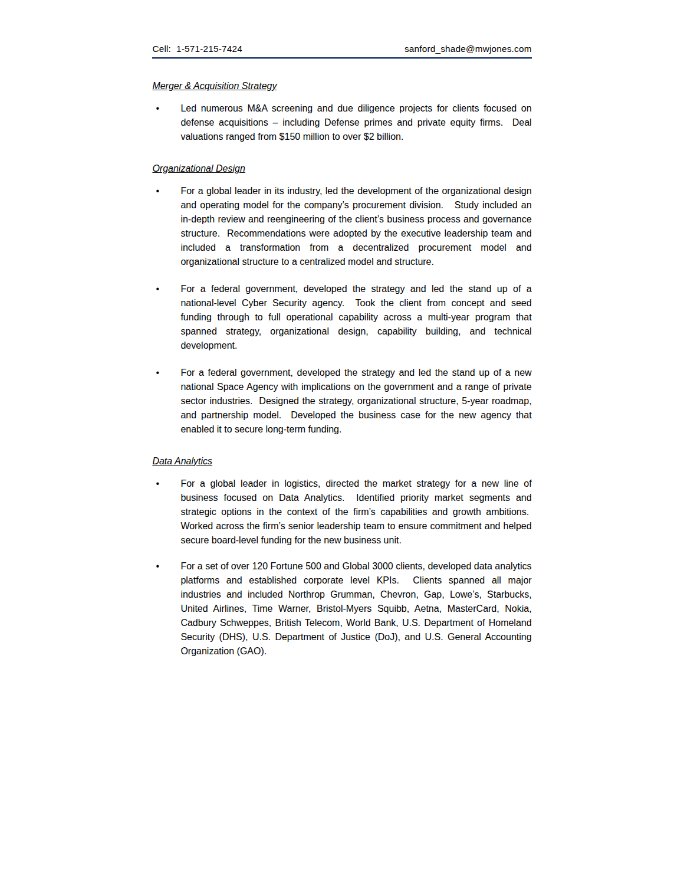Cell: 1-571-215-7424 sanford_shade@mwjones.com
Merger & Acquisition Strategy
Led numerous M&A screening and due diligence projects for clients focused on defense acquisitions – including Defense primes and private equity firms. Deal valuations ranged from $150 million to over $2 billion.
Organizational Design
For a global leader in its industry, led the development of the organizational design and operating model for the company’s procurement division. Study included an in-depth review and reengineering of the client’s business process and governance structure. Recommendations were adopted by the executive leadership team and included a transformation from a decentralized procurement model and organizational structure to a centralized model and structure.
For a federal government, developed the strategy and led the stand up of a national-level Cyber Security agency. Took the client from concept and seed funding through to full operational capability across a multi-year program that spanned strategy, organizational design, capability building, and technical development.
For a federal government, developed the strategy and led the stand up of a new national Space Agency with implications on the government and a range of private sector industries. Designed the strategy, organizational structure, 5-year roadmap, and partnership model. Developed the business case for the new agency that enabled it to secure long-term funding.
Data Analytics
For a global leader in logistics, directed the market strategy for a new line of business focused on Data Analytics. Identified priority market segments and strategic options in the context of the firm’s capabilities and growth ambitions. Worked across the firm’s senior leadership team to ensure commitment and helped secure board-level funding for the new business unit.
For a set of over 120 Fortune 500 and Global 3000 clients, developed data analytics platforms and established corporate level KPIs. Clients spanned all major industries and included Northrop Grumman, Chevron, Gap, Lowe’s, Starbucks, United Airlines, Time Warner, Bristol-Myers Squibb, Aetna, MasterCard, Nokia, Cadbury Schweppes, British Telecom, World Bank, U.S. Department of Homeland Security (DHS), U.S. Department of Justice (DoJ), and U.S. General Accounting Organization (GAO).